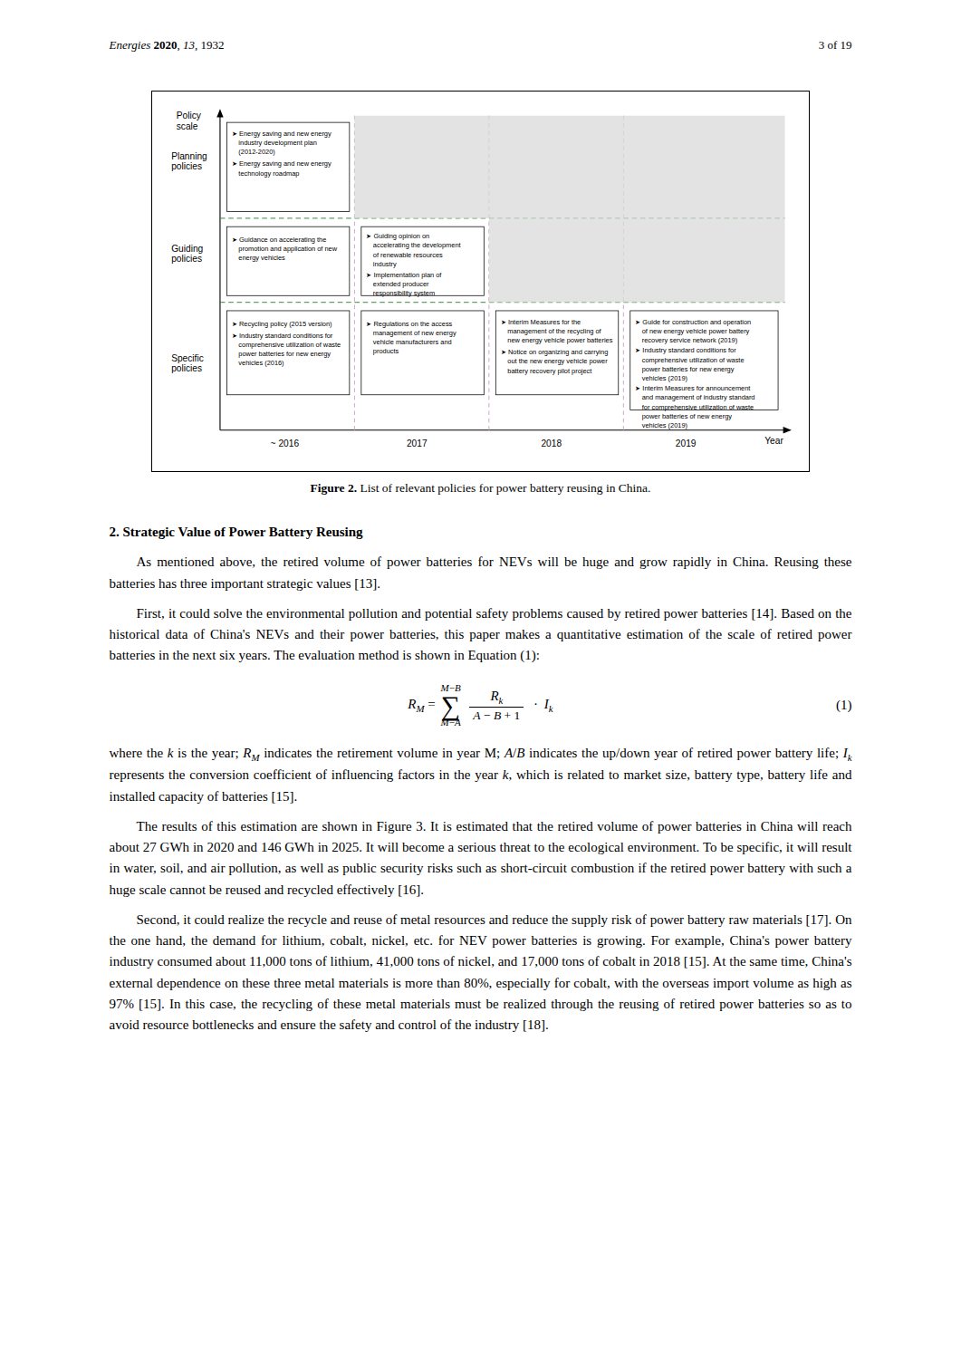Energies 2020, 13, 1932
3 of 19
Policy scale Year Planning policies Guiding policies Specific policies ➤ Energy saving and new energy industry development plan (2012-2020) ➤ Energy saving and new energy technology roadmap ➤ Guidance on accelerating the promotion and application of new energy vehicles ➤ Guiding opinion on accelerating the development of renewable resources industry ➤ Implementation plan of extended producer responsibility system ➤ Recycling policy (2015 version) ➤ Industry standard conditions for comprehensive utilization of waste power batteries for new energy vehicles (2016) ➤ Regulations on the access management of new energy vehicle manufacturers and products ➤ Interim Measures for the management of the recycling of new energy vehicle power batteries ➤ Notice on organizing and carrying out the new energy vehicle power battery recovery pilot project ➤ Guide for construction and operation of new energy vehicle power battery recovery service network (2019) ➤ Industry standard conditions for comprehensive utilization of waste power batteries for new energy vehicles (2019) ➤ Interim Measures for announcement and management of industry standard for comprehensive utilization of waste power batteries of new energy vehicles (2019) ~ 2016 2017 2018 2019
Figure 2. List of relevant policies for power battery reusing in China.
2. Strategic Value of Power Battery Reusing
As mentioned above, the retired volume of power batteries for NEVs will be huge and grow rapidly in China. Reusing these batteries has three important strategic values [13].
First, it could solve the environmental pollution and potential safety problems caused by retired power batteries [14]. Based on the historical data of China's NEVs and their power batteries, this paper makes a quantitative estimation of the scale of retired power batteries in the next six years. The evaluation method is shown in Equation (1):
RM = M−B ∑ M−A Rk A − B + 1 · Ik
(1)
where the k is the year; RM indicates the retirement volume in year M; A/B indicates the up/down year of retired power battery life; Ik represents the conversion coefficient of influencing factors in the year k, which is related to market size, battery type, battery life and installed capacity of batteries [15].
The results of this estimation are shown in Figure 3. It is estimated that the retired volume of power batteries in China will reach about 27 GWh in 2020 and 146 GWh in 2025. It will become a serious threat to the ecological environment. To be specific, it will result in water, soil, and air pollution, as well as public security risks such as short-circuit combustion if the retired power battery with such a huge scale cannot be reused and recycled effectively [16].
Second, it could realize the recycle and reuse of metal resources and reduce the supply risk of power battery raw materials [17]. On the one hand, the demand for lithium, cobalt, nickel, etc. for NEV power batteries is growing. For example, China's power battery industry consumed about 11,000 tons of lithium, 41,000 tons of nickel, and 17,000 tons of cobalt in 2018 [15]. At the same time, China's external dependence on these three metal materials is more than 80%, especially for cobalt, with the overseas import volume as high as 97% [15]. In this case, the recycling of these metal materials must be realized through the reusing of retired power batteries so as to avoid resource bottlenecks and ensure the safety and control of the industry [18].